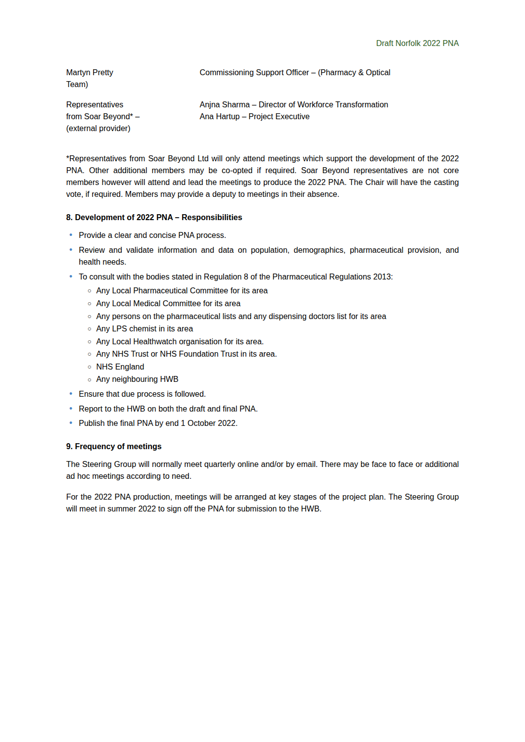Draft Norfolk 2022 PNA
| Martyn Pretty Team) | Commissioning Support Officer – (Pharmacy & Optical |
| Representatives from Soar Beyond* – (external provider) | Anjna Sharma – Director of Workforce Transformation Ana Hartup – Project Executive |
*Representatives from Soar Beyond Ltd will only attend meetings which support the development of the 2022 PNA. Other additional members may be co-opted if required. Soar Beyond representatives are not core members however will attend and lead the meetings to produce the 2022 PNA. The Chair will have the casting vote, if required. Members may provide a deputy to meetings in their absence.
8. Development of 2022 PNA – Responsibilities
Provide a clear and concise PNA process.
Review and validate information and data on population, demographics, pharmaceutical provision, and health needs.
To consult with the bodies stated in Regulation 8 of the Pharmaceutical Regulations 2013:
Any Local Pharmaceutical Committee for its area
Any Local Medical Committee for its area
Any persons on the pharmaceutical lists and any dispensing doctors list for its area
Any LPS chemist in its area
Any Local Healthwatch organisation for its area.
Any NHS Trust or NHS Foundation Trust in its area.
NHS England
Any neighbouring HWB
Ensure that due process is followed.
Report to the HWB on both the draft and final PNA.
Publish the final PNA by end 1 October 2022.
9. Frequency of meetings
The Steering Group will normally meet quarterly online and/or by email. There may be face to face or additional ad hoc meetings according to need.
For the 2022 PNA production, meetings will be arranged at key stages of the project plan. The Steering Group will meet in summer 2022 to sign off the PNA for submission to the HWB.